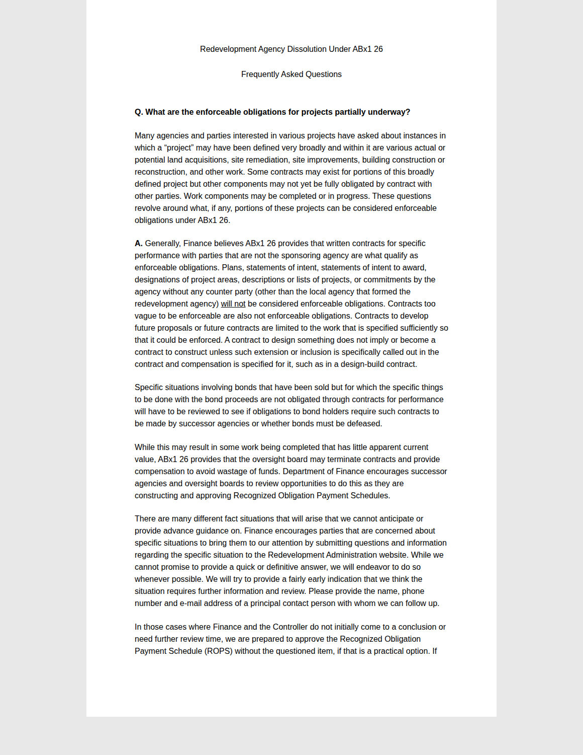Redevelopment Agency Dissolution Under ABx1 26
Frequently Asked Questions
Q. What are the enforceable obligations for projects partially underway?
Many agencies and parties interested in various projects have asked about instances in which a “project” may have been defined very broadly and within it are various actual or potential land acquisitions, site remediation, site improvements, building construction or reconstruction, and other work. Some contracts may exist for portions of this broadly defined project but other components may not yet be fully obligated by contract with other parties. Work components may be completed or in progress. These questions revolve around what, if any, portions of these projects can be considered enforceable obligations under ABx1 26.
A. Generally, Finance believes ABx1 26 provides that written contracts for specific performance with parties that are not the sponsoring agency are what qualify as enforceable obligations. Plans, statements of intent, statements of intent to award, designations of project areas, descriptions or lists of projects, or commitments by the agency without any counter party (other than the local agency that formed the redevelopment agency) will not be considered enforceable obligations. Contracts too vague to be enforceable are also not enforceable obligations. Contracts to develop future proposals or future contracts are limited to the work that is specified sufficiently so that it could be enforced. A contract to design something does not imply or become a contract to construct unless such extension or inclusion is specifically called out in the contract and compensation is specified for it, such as in a design-build contract.
Specific situations involving bonds that have been sold but for which the specific things to be done with the bond proceeds are not obligated through contracts for performance will have to be reviewed to see if obligations to bond holders require such contracts to be made by successor agencies or whether bonds must be defeased.
While this may result in some work being completed that has little apparent current value, ABx1 26 provides that the oversight board may terminate contracts and provide compensation to avoid wastage of funds. Department of Finance encourages successor agencies and oversight boards to review opportunities to do this as they are constructing and approving Recognized Obligation Payment Schedules.
There are many different fact situations that will arise that we cannot anticipate or provide advance guidance on. Finance encourages parties that are concerned about specific situations to bring them to our attention by submitting questions and information regarding the specific situation to the Redevelopment Administration website. While we cannot promise to provide a quick or definitive answer, we will endeavor to do so whenever possible. We will try to provide a fairly early indication that we think the situation requires further information and review. Please provide the name, phone number and e-mail address of a principal contact person with whom we can follow up.
In those cases where Finance and the Controller do not initially come to a conclusion or need further review time, we are prepared to approve the Recognized Obligation Payment Schedule (ROPS) without the questioned item, if that is a practical option. If